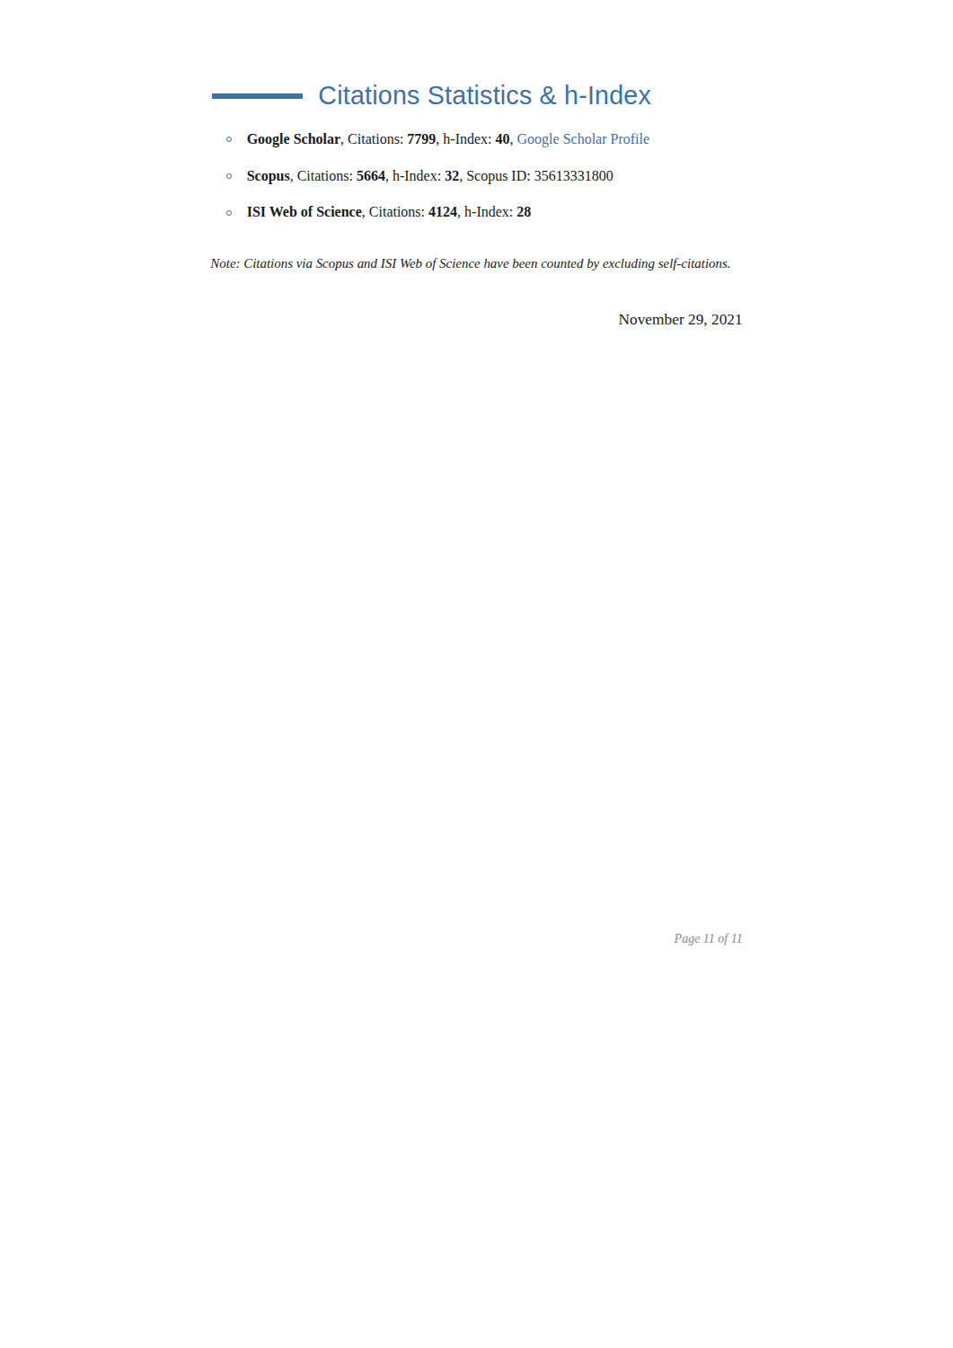Citations Statistics & h-Index
Google Scholar, Citations: 7799, h-Index: 40, Google Scholar Profile
Scopus, Citations: 5664, h-Index: 32, Scopus ID: 35613331800
ISI Web of Science, Citations: 4124, h-Index: 28
Note: Citations via Scopus and ISI Web of Science have been counted by excluding self-citations.
November 29, 2021
Page 11 of 11